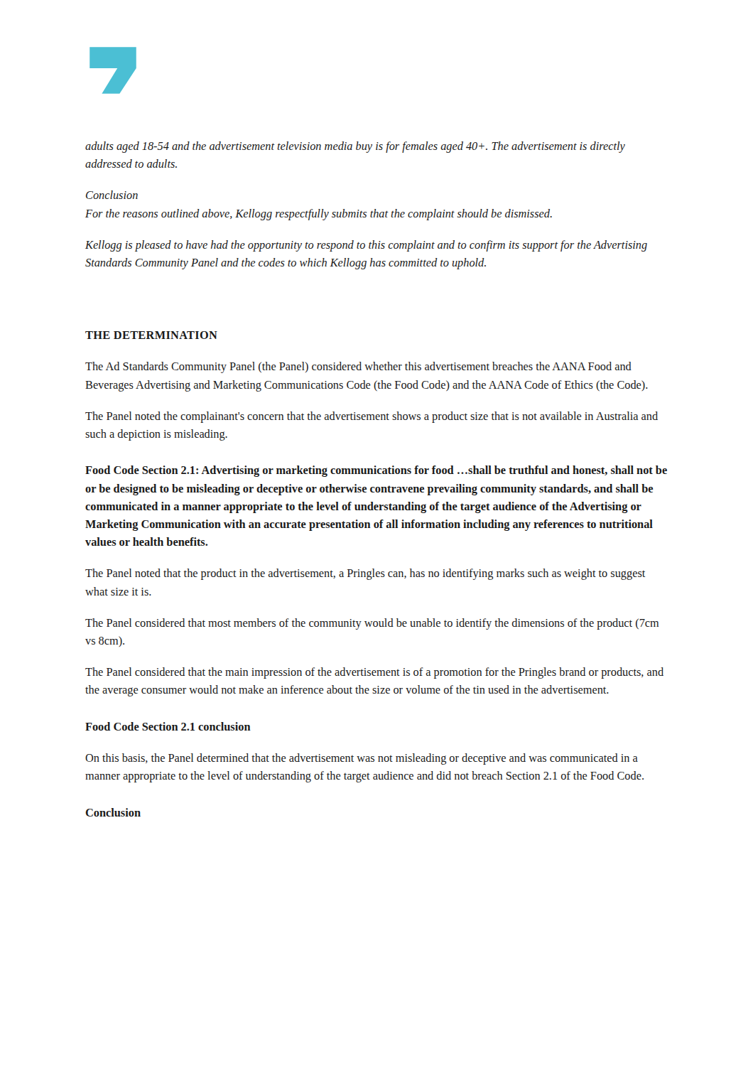adults aged 18-54 and the advertisement television media buy is for females aged 40+. The advertisement is directly addressed to adults.
Conclusion
For the reasons outlined above, Kellogg respectfully submits that the complaint should be dismissed.
Kellogg is pleased to have had the opportunity to respond to this complaint and to confirm its support for the Advertising Standards Community Panel and the codes to which Kellogg has committed to uphold.
THE DETERMINATION
The Ad Standards Community Panel (the Panel) considered whether this advertisement breaches the AANA Food and Beverages Advertising and Marketing Communications Code (the Food Code) and the AANA Code of Ethics (the Code).
The Panel noted the complainant's concern that the advertisement shows a product size that is not available in Australia and such a depiction is misleading.
Food Code Section 2.1: Advertising or marketing communications for food …shall be truthful and honest, shall not be or be designed to be misleading or deceptive or otherwise contravene prevailing community standards, and shall be communicated in a manner appropriate to the level of understanding of the target audience of the Advertising or Marketing Communication with an accurate presentation of all information including any references to nutritional values or health benefits.
The Panel noted that the product in the advertisement, a Pringles can, has no identifying marks such as weight to suggest what size it is.
The Panel considered that most members of the community would be unable to identify the dimensions of the product (7cm vs 8cm).
The Panel considered that the main impression of the advertisement is of a promotion for the Pringles brand or products, and the average consumer would not make an inference about the size or volume of the tin used in the advertisement.
Food Code Section 2.1 conclusion
On this basis, the Panel determined that the advertisement was not misleading or deceptive and was communicated in a manner appropriate to the level of understanding of the target audience and did not breach Section 2.1 of the Food Code.
Conclusion